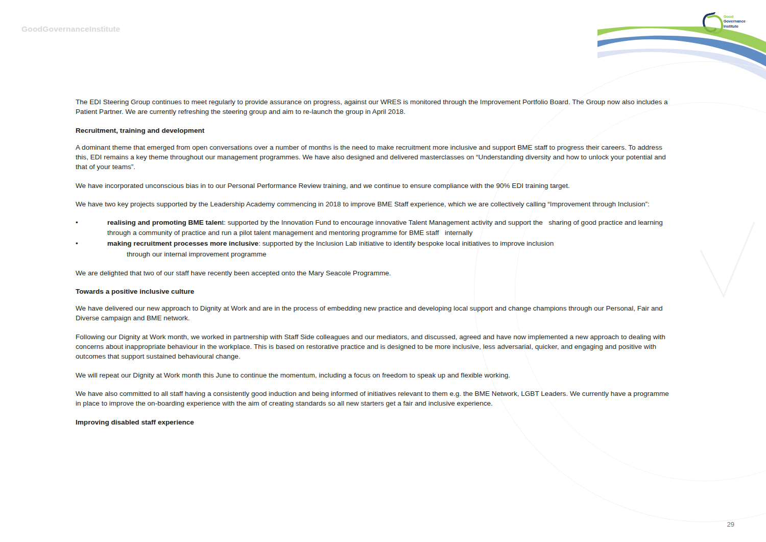GoodGovernanceInstitute
Good
Governance
Institute
The EDI Steering Group continues to meet regularly to provide assurance on progress, against our WRES is monitored through the Improvement Portfolio Board. The Group now also includes a Patient Partner. We are currently refreshing the steering group and aim to re-launch the group in April 2018.
Recruitment, training and development
A dominant theme that emerged from open conversations over a number of months is the need to make recruitment more inclusive and support BME staff to progress their careers. To address this, EDI remains a key theme throughout our management programmes. We have also designed and delivered masterclasses on “Understanding diversity and how to unlock your potential and that of your teams”.
We have incorporated unconscious bias in to our Personal Performance Review training, and we continue to ensure compliance with the 90% EDI training target.
We have two key projects supported by the Leadership Academy commencing in 2018 to improve BME Staff experience, which we are collectively calling “Improvement through Inclusion”:
•
realising and promoting BME talent: supported by the Innovation Fund to encourage innovative Talent Management activity and support the sharing of good practice and learning through a community of practice and run a pilot talent management and mentoring programme for BME staff internally
•
making recruitment processes more inclusive: supported by the Inclusion Lab initiative to identify bespoke local initiatives to improve inclusion
through our internal improvement programme
We are delighted that two of our staff have recently been accepted onto the Mary Seacole Programme.
Towards a positive inclusive culture
We have delivered our new approach to Dignity at Work and are in the process of embedding new practice and developing local support and change champions through our Personal, Fair and Diverse campaign and BME network.
Following our Dignity at Work month, we worked in partnership with Staff Side colleagues and our mediators, and discussed, agreed and have now implemented a new approach to dealing with concerns about inappropriate behaviour in the workplace. This is based on restorative practice and is designed to be more inclusive, less adversarial, quicker, and engaging and positive with outcomes that support sustained behavioural change.
We will repeat our Dignity at Work month this June to continue the momentum, including a focus on freedom to speak up and flexible working.
We have also committed to all staff having a consistently good induction and being informed of initiatives relevant to them e.g. the BME Network, LGBT Leaders. We currently have a programme in place to improve the on-boarding experience with the aim of creating standards so all new starters get a fair and inclusive experience.
Improving disabled staff experience
29